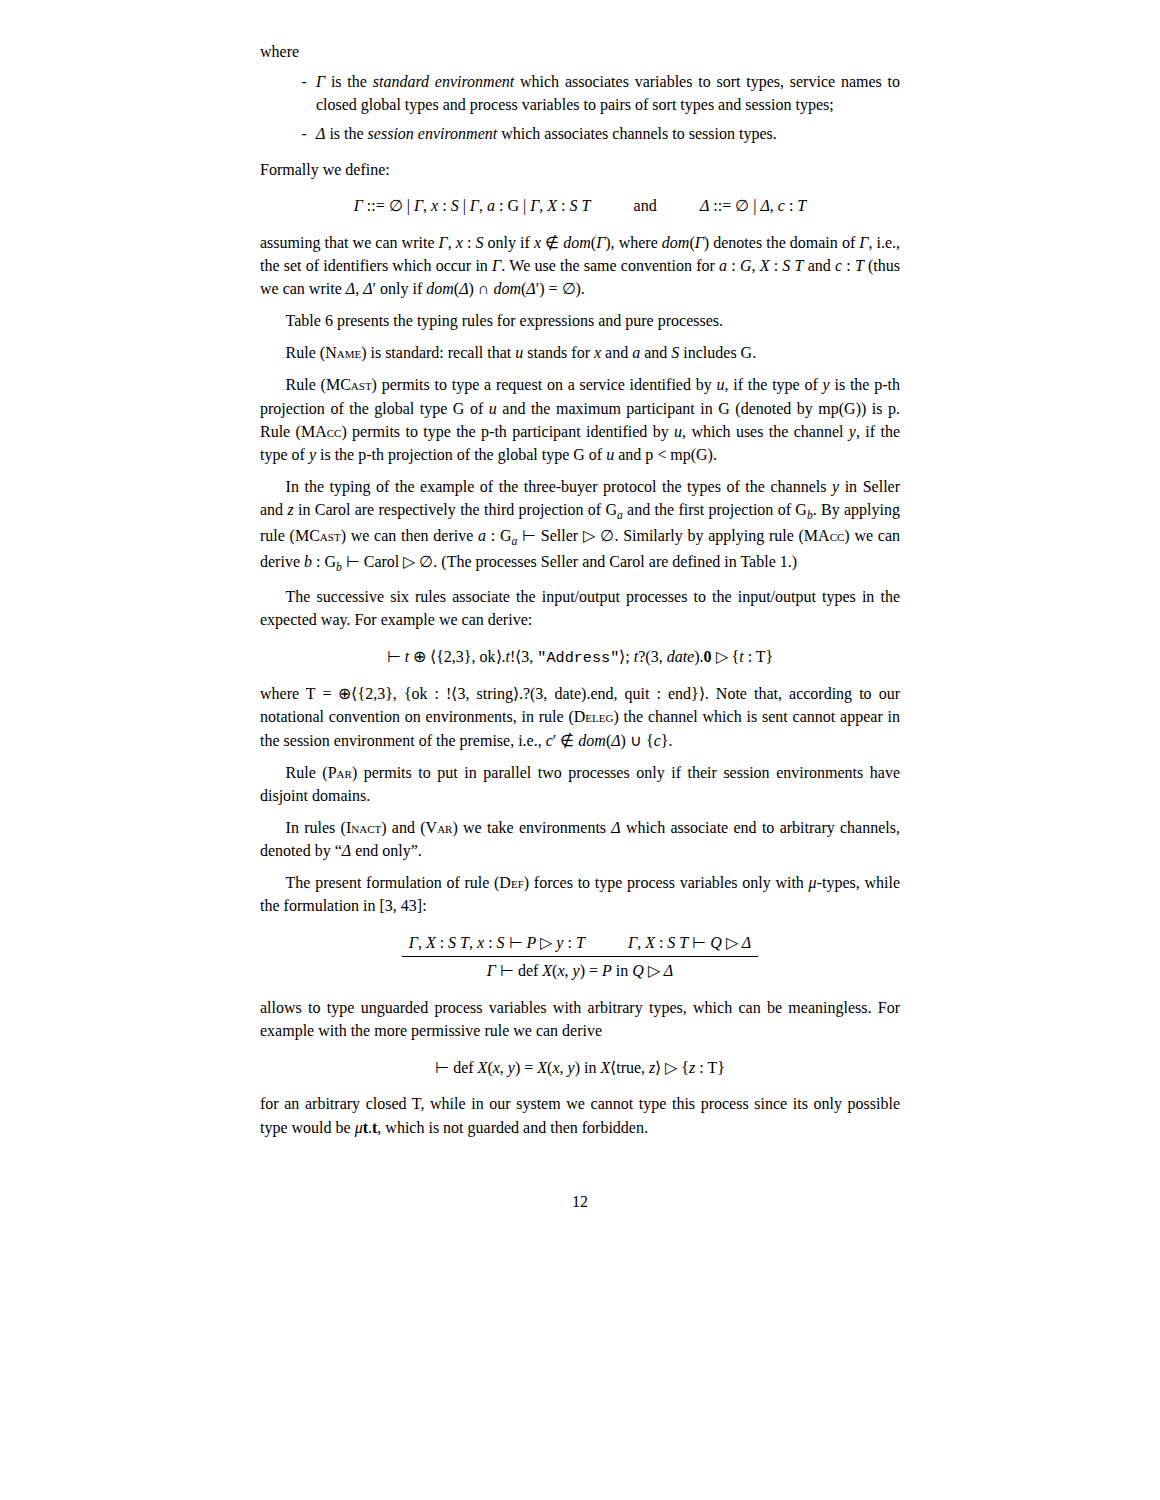where
Γ is the standard environment which associates variables to sort types, service names to closed global types and process variables to pairs of sort types and session types;
Δ is the session environment which associates channels to session types.
Formally we define:
Γ ::= ∅ | Γ, x : S | Γ, a : G | Γ, X : S T and Δ ::= ∅ | Δ, c : T
assuming that we can write Γ, x : S only if x ∉ dom(Γ), where dom(Γ) denotes the domain of Γ, i.e., the set of identifiers which occur in Γ. We use the same convention for a : G, X : S T and c : T (thus we can write Δ, Δ′ only if dom(Δ) ∩ dom(Δ′) = ∅).
Table 6 presents the typing rules for expressions and pure processes.
Rule (Name) is standard: recall that u stands for x and a and S includes G.
Rule (MCast) permits to type a request on a service identified by u, if the type of y is the p-th projection of the global type G of u and the maximum participant in G (denoted by mp(G)) is p. Rule (MAcc) permits to type the p-th participant identified by u, which uses the channel y, if the type of y is the p-th projection of the global type G of u and p < mp(G).
In the typing of the example of the three-buyer protocol the types of the channels y in Seller and z in Carol are respectively the third projection of Ga and the first projection of Gb. By applying rule (MCast) we can then derive a : Ga ⊢ Seller ▷ ∅. Similarly by applying rule (MAcc) we can derive b : Gb ⊢ Carol ▷ ∅. (The processes Seller and Carol are defined in Table 1.)
The successive six rules associate the input/output processes to the input/output types in the expected way. For example we can derive:
⊢ t ⊕ ⟨{2,3}, ok⟩.t!⟨3, "Address"⟩; t?(3, date).0 ▷ {t : T}
where T = ⊕⟨{2,3}, {ok : !⟨3, string⟩.?(3, date).end, quit : end}⟩. Note that, according to our notational convention on environments, in rule (Deleg) the channel which is sent cannot appear in the session environment of the premise, i.e., c′ ∉ dom(Δ) ∪ {c}.
Rule (Par) permits to put in parallel two processes only if their session environments have disjoint domains.
In rules (Inact) and (Var) we take environments Δ which associate end to arbitrary channels, denoted by “Δ end only”.
The present formulation of rule (Def) forces to type process variables only with μ-types, while the formulation in [3, 43]:
Γ, X : S T, x : S ⊢ P ▷ y : T Γ, X : S T ⊢ Q ▷ Δ Γ ⊢ def X(x, y) = P in Q ▷ Δ
allows to type unguarded process variables with arbitrary types, which can be meaningless. For example with the more permissive rule we can derive
⊢ def X(x, y) = X(x, y) in X⟨true, z⟩ ▷ {z : T}
for an arbitrary closed T, while in our system we cannot type this process since its only possible type would be μt.t, which is not guarded and then forbidden.
12